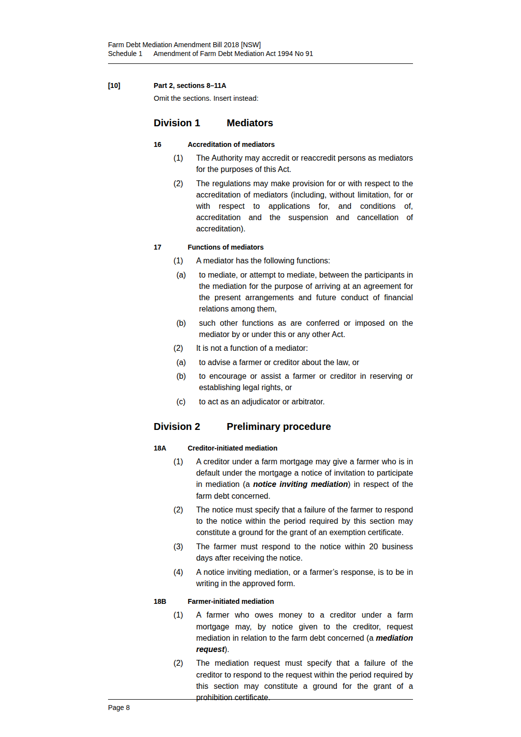Farm Debt Mediation Amendment Bill 2018 [NSW]
Schedule 1 Amendment of Farm Debt Mediation Act 1994 No 91
[10] Part 2, sections 8–11A
Omit the sections. Insert instead:
Division 1 Mediators
16 Accreditation of mediators
(1) The Authority may accredit or reaccredit persons as mediators for the purposes of this Act.
(2) The regulations may make provision for or with respect to the accreditation of mediators (including, without limitation, for or with respect to applications for, and conditions of, accreditation and the suspension and cancellation of accreditation).
17 Functions of mediators
(1) A mediator has the following functions:
(a) to mediate, or attempt to mediate, between the participants in the mediation for the purpose of arriving at an agreement for the present arrangements and future conduct of financial relations among them,
(b) such other functions as are conferred or imposed on the mediator by or under this or any other Act.
(2) It is not a function of a mediator:
(a) to advise a farmer or creditor about the law, or
(b) to encourage or assist a farmer or creditor in reserving or establishing legal rights, or
(c) to act as an adjudicator or arbitrator.
Division 2 Preliminary procedure
18A Creditor-initiated mediation
(1) A creditor under a farm mortgage may give a farmer who is in default under the mortgage a notice of invitation to participate in mediation (a notice inviting mediation) in respect of the farm debt concerned.
(2) The notice must specify that a failure of the farmer to respond to the notice within the period required by this section may constitute a ground for the grant of an exemption certificate.
(3) The farmer must respond to the notice within 20 business days after receiving the notice.
(4) A notice inviting mediation, or a farmer’s response, is to be in writing in the approved form.
18B Farmer-initiated mediation
(1) A farmer who owes money to a creditor under a farm mortgage may, by notice given to the creditor, request mediation in relation to the farm debt concerned (a mediation request).
(2) The mediation request must specify that a failure of the creditor to respond to the request within the period required by this section may constitute a ground for the grant of a prohibition certificate.
Page 8